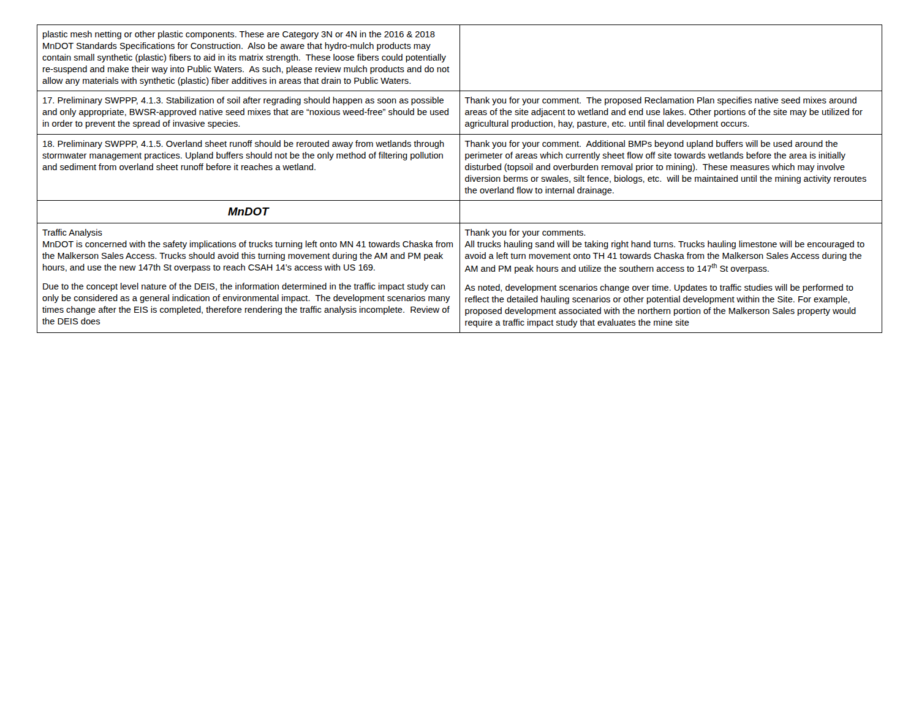| plastic mesh netting or other plastic components. These are Category 3N or 4N in the 2016 & 2018 MnDOT Standards Specifications for Construction. Also be aware that hydro-mulch products may contain small synthetic (plastic) fibers to aid in its matrix strength. These loose fibers could potentially re-suspend and make their way into Public Waters. As such, please review mulch products and do not allow any materials with synthetic (plastic) fiber additives in areas that drain to Public Waters. | |
| 17. Preliminary SWPPP, 4.1.3. Stabilization of soil after regrading should happen as soon as possible and only appropriate, BWSR-approved native seed mixes that are “noxious weed-free” should be used in order to prevent the spread of invasive species. | Thank you for your comment. The proposed Reclamation Plan specifies native seed mixes around areas of the site adjacent to wetland and end use lakes. Other portions of the site may be utilized for agricultural production, hay, pasture, etc. until final development occurs. |
| 18. Preliminary SWPPP, 4.1.5. Overland sheet runoff should be rerouted away from wetlands through stormwater management practices. Upland buffers should not be the only method of filtering pollution and sediment from overland sheet runoff before it reaches a wetland. | Thank you for your comment. Additional BMPs beyond upland buffers will be used around the perimeter of areas which currently sheet flow off site towards wetlands before the area is initially disturbed (topsoil and overburden removal prior to mining). These measures which may involve diversion berms or swales, silt fence, biologs, etc. will be maintained until the mining activity reroutes the overland flow to internal drainage. |
| MnDOT | |
| Traffic Analysis MnDOT is concerned with the safety implications of trucks turning left onto MN 41 towards Chaska from the Malkerson Sales Access. Trucks should avoid this turning movement during the AM and PM peak hours, and use the new 147th St overpass to reach CSAH 14’s access with US 169. Due to the concept level nature of the DEIS, the information determined in the traffic impact study can only be considered as a general indication of environmental impact. The development scenarios many times change after the EIS is completed, therefore rendering the traffic analysis incomplete. Review of the DEIS does | Thank you for your comments. All trucks hauling sand will be taking right hand turns. Trucks hauling limestone will be encouraged to avoid a left turn movement onto TH 41 towards Chaska from the Malkerson Sales Access during the AM and PM peak hours and utilize the southern access to 147 th St overpass. As noted, development scenarios change over time. Updates to traffic studies will be performed to reflect the detailed hauling scenarios or other potential development within the Site. For example, proposed development associated with the northern portion of the Malkerson Sales property would require a traffic impact study that evaluates the mine site |